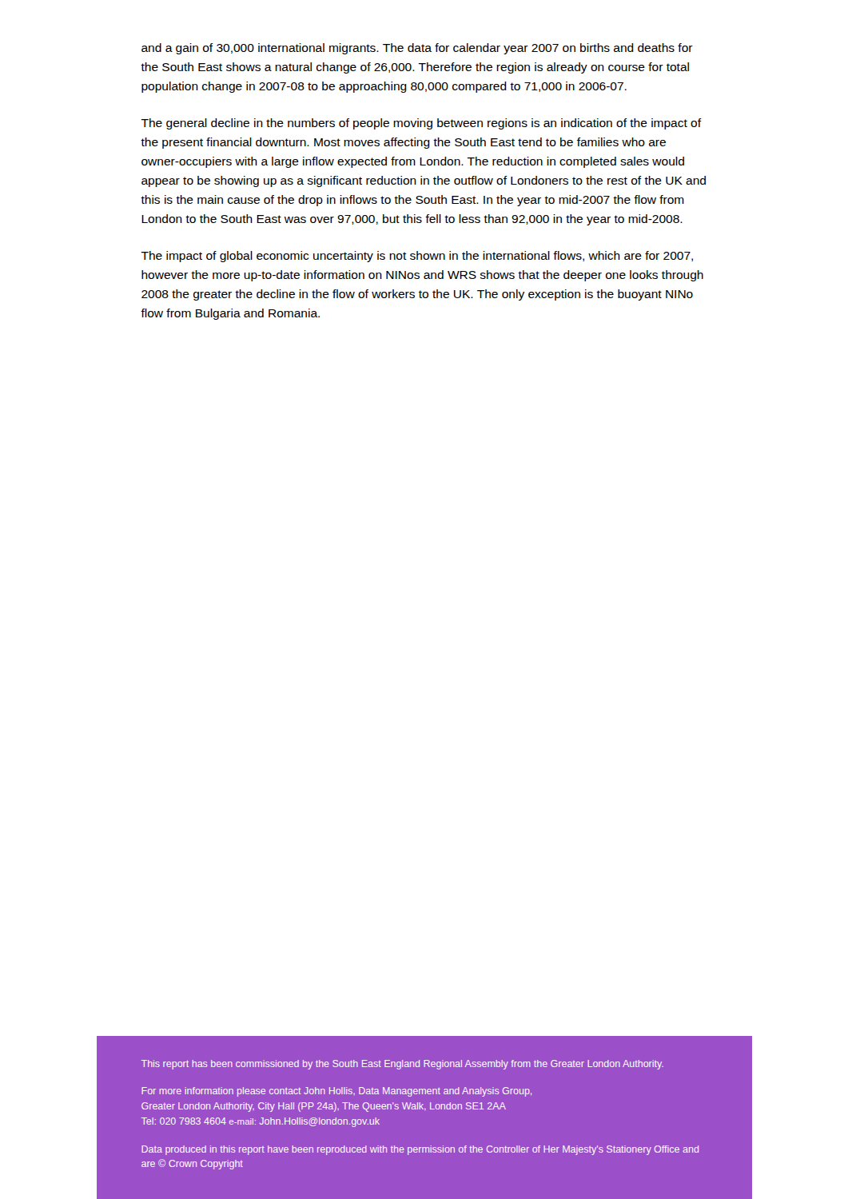and a gain of 30,000 international migrants. The data for calendar year 2007 on births and deaths for the South East shows a natural change of 26,000. Therefore the region is already on course for total population change in 2007-08 to be approaching 80,000 compared to 71,000 in 2006-07.
The general decline in the numbers of people moving between regions is an indication of the impact of the present financial downturn. Most moves affecting the South East tend to be families who are owner-occupiers with a large inflow expected from London. The reduction in completed sales would appear to be showing up as a significant reduction in the outflow of Londoners to the rest of the UK and this is the main cause of the drop in inflows to the South East. In the year to mid-2007 the flow from London to the South East was over 97,000, but this fell to less than 92,000 in the year to mid-2008.
The impact of global economic uncertainty is not shown in the international flows, which are for 2007, however the more up-to-date information on NINos and WRS shows that the deeper one looks through 2008 the greater the decline in the flow of workers to the UK. The only exception is the buoyant NINo flow from Bulgaria and Romania.
This report has been commissioned by the South East England Regional Assembly from the Greater London Authority.
For more information please contact John Hollis, Data Management and Analysis Group,
Greater London Authority, City Hall (PP 24a), The Queen's Walk, London SE1 2AA
Tel: 020 7983 4604 e-mail: John.Hollis@london.gov.uk
Data produced in this report have been reproduced with the permission of the Controller of Her Majesty's Stationery Office and are © Crown Copyright